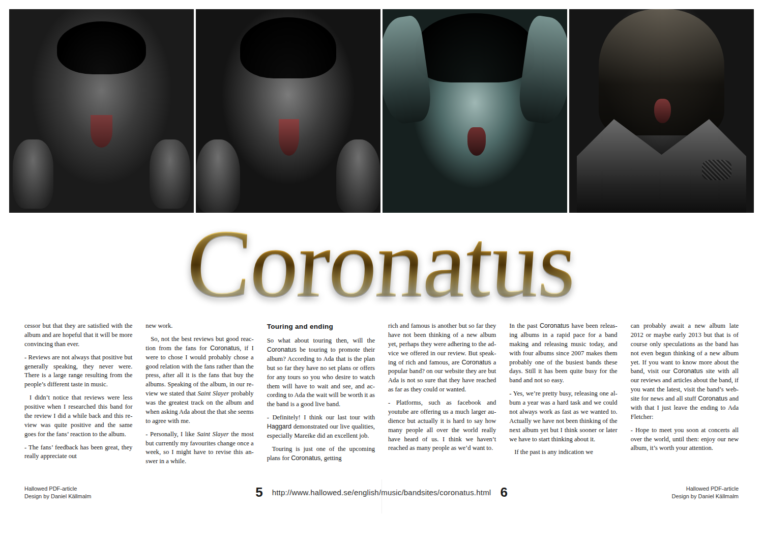Coronatus
cessor but that they are satisfied with the album and are hopeful that it will be more convincing than ever.
- Reviews are not always that positive but generally speaking, they never were. There is a large range resulting from the people’s different taste in music.
I didn’t notice that reviews were less positive when I researched this band for the review I did a while back and this review was quite positive and the same goes for the fans’ reaction to the album.
- The fans’ feedback has been great, they really appreciate out
new work.
So, not the best reviews but good reaction from the fans for Coronatus, if I were to chose I would probably chose a good relation with the fans rather than the press, after all it is the fans that buy the albums. Speaking of the album, in our review we stated that Saint Slayer probably was the greatest track on the album and when asking Ada about the that she seems to agree with me.
- Personally, I like Saint Slayer the most but currently my favourites change once a week, so I might have to revise this answer in a while.
Touring and ending
So what about touring then, will the Coronatus be touring to promote their album? According to Ada that is the plan but so far they have no set plans or offers for any tours so you who desire to watch them will have to wait and see, and according to Ada the wait will be worth it as the band is a good live band.
- Definitely! I think our last tour with Haggard demonstrated our live qualities, especially Mareike did an excellent job.
Touring is just one of the upcoming plans for Coronatus, getting
rich and famous is another but so far they have not been thinking of a new album yet, perhaps they were adhering to the advice we offered in our review. But speaking of rich and famous, are Coronatus a popular band? on our website they are but Ada is not so sure that they have reached as far as they could or wanted.
- Platforms, such as facebook and youtube are offering us a much larger audience but actually it is hard to say how many people all over the world really have heard of us. I think we haven’t reached as many people as we’d want to.
In the past Coronatus have been releasing albums in a rapid pace for a band making and releasing music today, and with four albums since 2007 makes them probably one of the busiest bands these days. Still it has been quite busy for the band and not so easy.
- Yes, we’re pretty busy, releasing one album a year was a hard task and we could not always work as fast as we wanted to. Actually we have not been thinking of the next album yet but I think sooner or later we have to start thinking about it.
If the past is any indication we
can probably await a new album late 2012 or maybe early 2013 but that is of course only speculations as the band has not even begun thinking of a new album yet. If you want to know more about the band, visit our Coronatus site with all our reviews and articles about the band, if you want the latest, visit the band’s website for news and all stuff Coronatus and with that I just leave the ending to Ada Fletcher:
- Hope to meet you soon at concerts all over the world, until then: enjoy our new album, it’s worth your attention.
Hallowed PDF-article
Design by Daniel Källmalm
5 http://www.hallowed.se/english/music/bandsites/coronatus.html 6
Hallowed PDF-article
Design by Daniel Källmalm